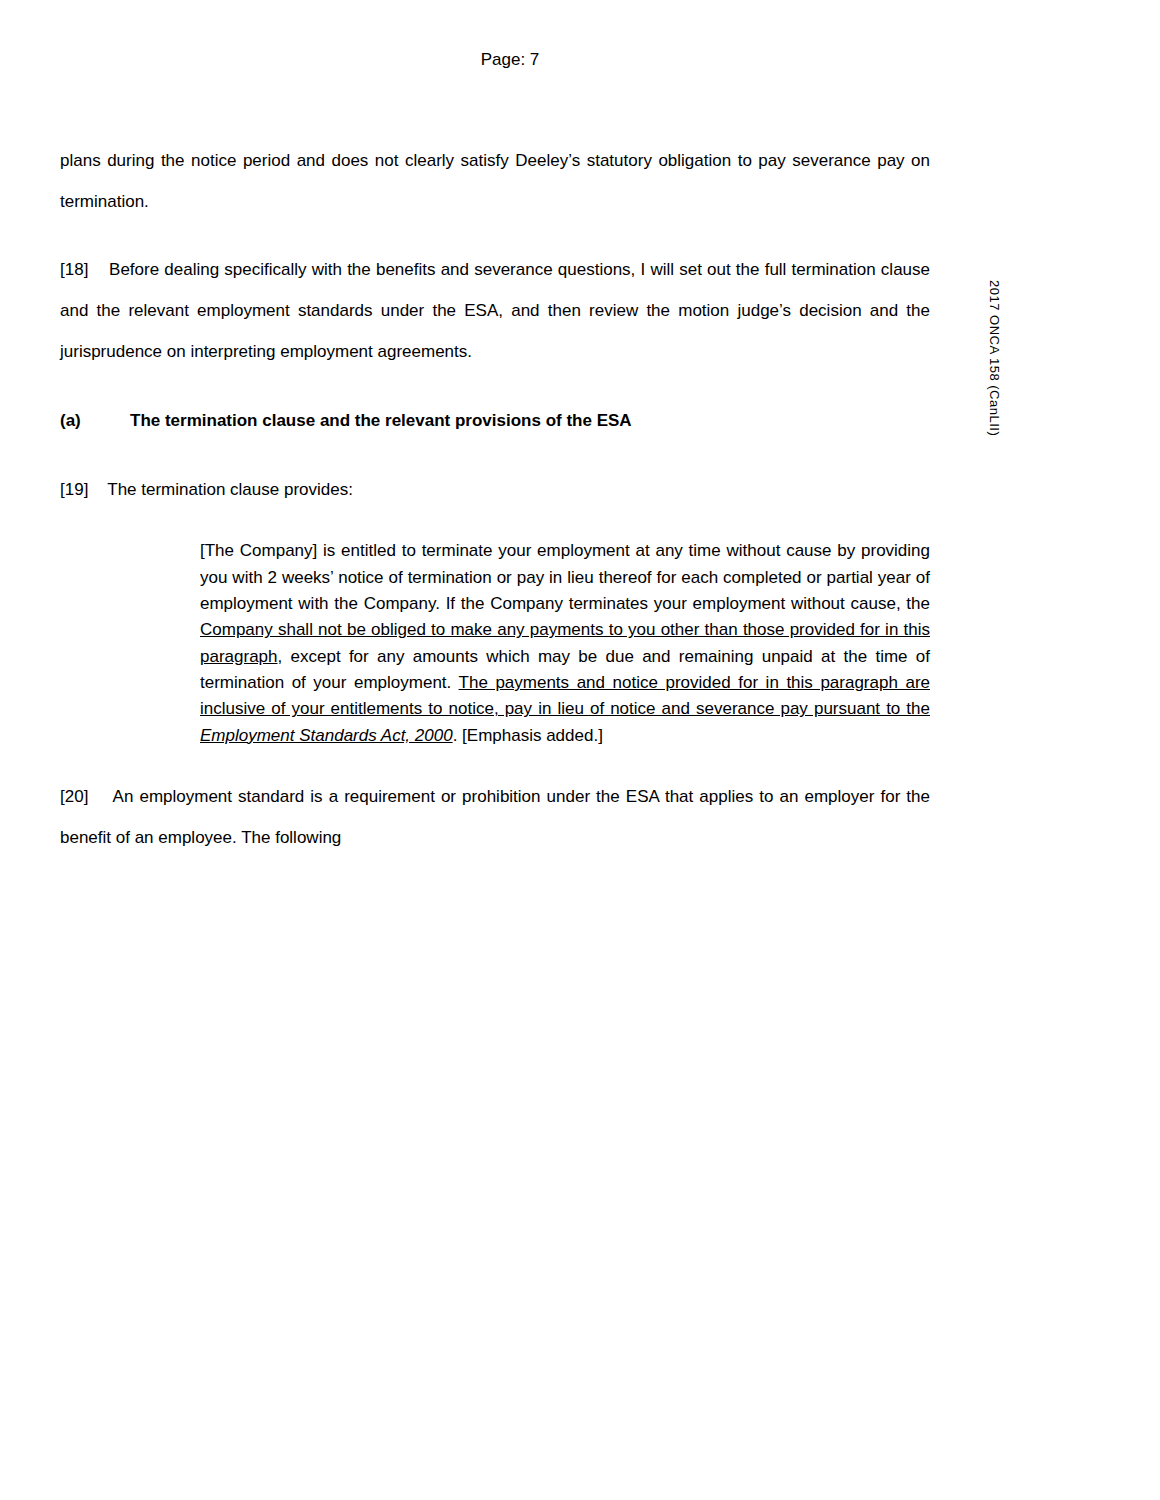Page: 7
2017 ONCA 158 (CanLII)
plans during the notice period and does not clearly satisfy Deeley’s statutory obligation to pay severance pay on termination.
[18] Before dealing specifically with the benefits and severance questions, I will set out the full termination clause and the relevant employment standards under the ESA, and then review the motion judge’s decision and the jurisprudence on interpreting employment agreements.
(a) The termination clause and the relevant provisions of the ESA
[19] The termination clause provides:
[The Company] is entitled to terminate your employment at any time without cause by providing you with 2 weeks’ notice of termination or pay in lieu thereof for each completed or partial year of employment with the Company. If the Company terminates your employment without cause, the Company shall not be obliged to make any payments to you other than those provided for in this paragraph, except for any amounts which may be due and remaining unpaid at the time of termination of your employment. The payments and notice provided for in this paragraph are inclusive of your entitlements to notice, pay in lieu of notice and severance pay pursuant to the Employment Standards Act, 2000. [Emphasis added.]
[20] An employment standard is a requirement or prohibition under the ESA that applies to an employer for the benefit of an employee. The following